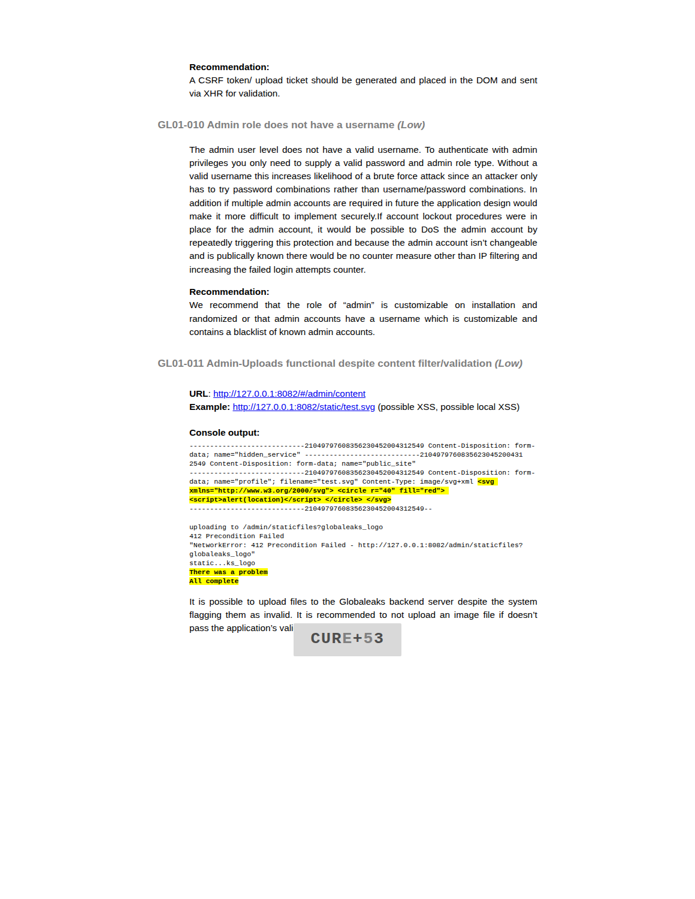Recommendation:
A CSRF token/ upload ticket should be generated and placed in the DOM and sent via XHR for validation.
GL01-010 Admin role does not have a username (Low)
The admin user level does not have a valid username. To authenticate with admin privileges you only need to supply a valid password and admin role type. Without a valid username this increases likelihood of a brute force attack since an attacker only has to try password combinations rather than username/password combinations. In addition if multiple admin accounts are required in future the application design would make it more difficult to implement securely.If account lockout procedures were in place for the admin account, it would be possible to DoS the admin account by repeatedly triggering this protection and because the admin account isn’t changeable and is publically known there would be no counter measure other than IP filtering and increasing the failed login attempts counter.
Recommendation:
We recommend that the role of “admin” is customizable on installation and randomized or that admin accounts have a username which is customizable and contains a blacklist of known admin accounts.
GL01-011 Admin-Uploads functional despite content filter/validation (Low)
URL: http://127.0.0.1:8082/#/admin/content
Example: http://127.0.0.1:8082/static/test.svg (possible XSS, possible local XSS)
Console output:
----------------------------21049797608356230452004312549 Content-Disposition: form-data; name="hidden_service" ----------------------------21049797608356230452004312549 Content-Disposition: form-data; name="public_site"
----------------------------21049797608356230452004312549 Content-Disposition: form-data; name="profile"; filename="test.svg" Content-Type: image/svg+xml <svg xmlns="http://www.w3.org/2000/svg"> <circle r="40" fill="red"> <script>alert(location)</script> </circle> </svg>
----------------------------21049797608356230452004312549--

uploading to /admin/staticfiles?globaleaks_logo
412 Precondition Failed
"NetworkError: 412 Precondition Failed - http://127.0.0.1:8082/admin/staticfiles?globaleaks_logo"
static...ks_logo
There was a problem
All complete
It is possible to upload files to the Globaleaks backend server despite the system flagging them as invalid. It is recommended to not upload an image file if doesn’t pass the application’s validation routine.
CURE+53